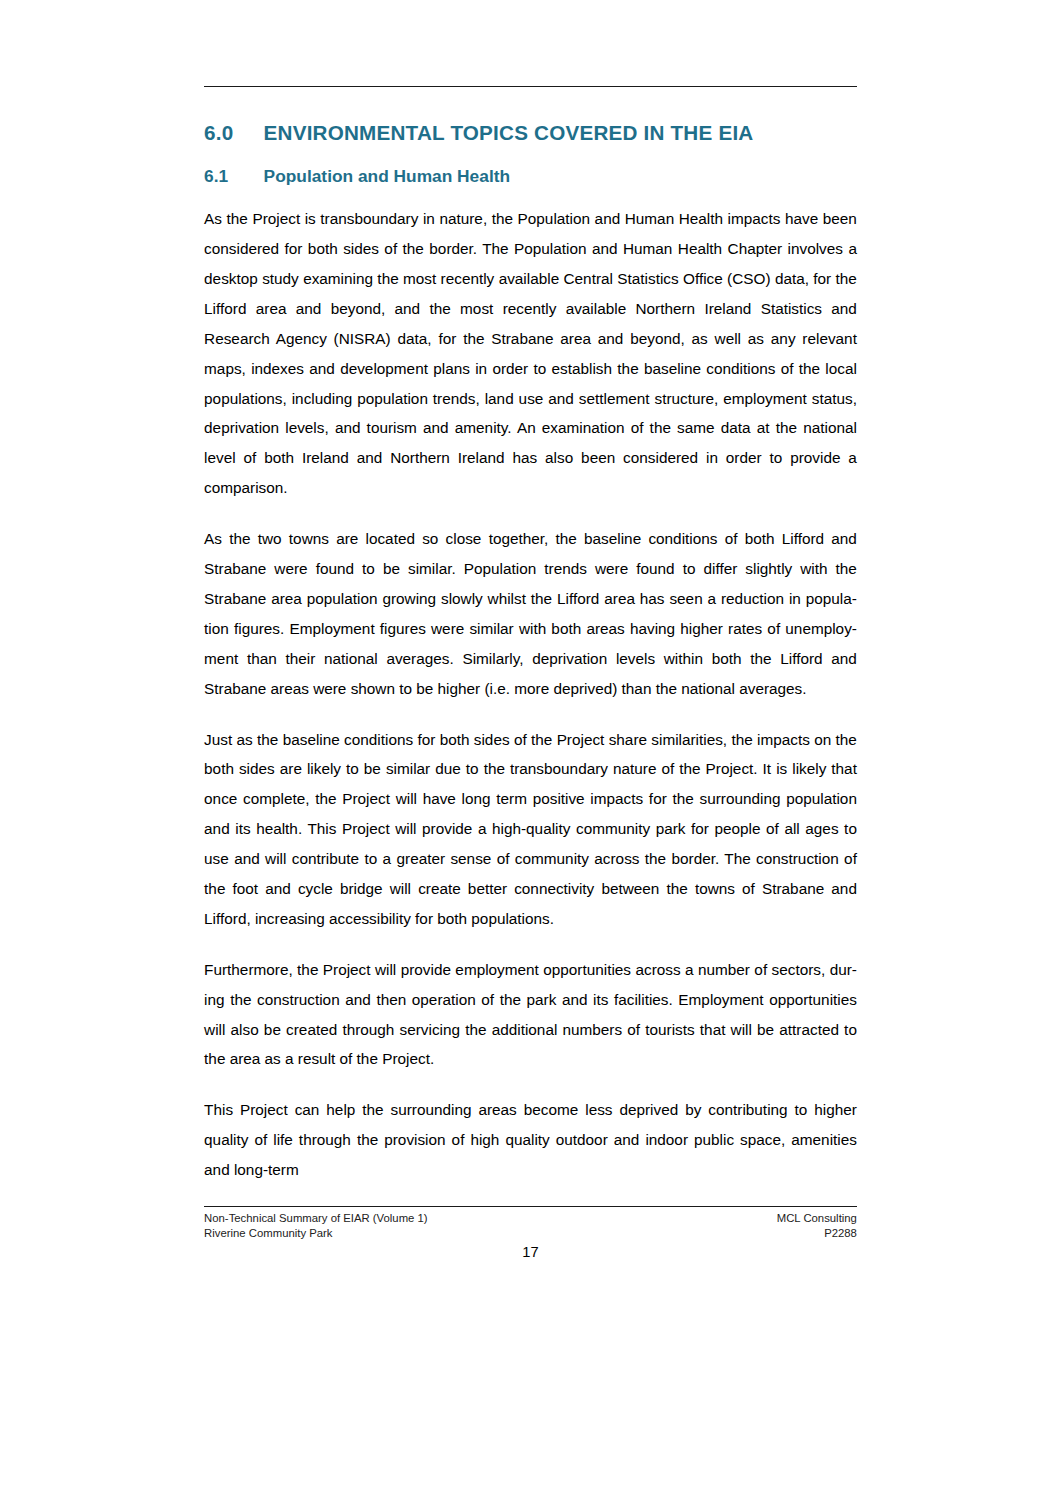6.0 ENVIRONMENTAL TOPICS COVERED IN THE EIA
6.1 Population and Human Health
As the Project is transboundary in nature, the Population and Human Health impacts have been considered for both sides of the border. The Population and Human Health Chapter involves a desktop study examining the most recently available Central Statistics Office (CSO) data, for the Lifford area and beyond, and the most recently available Northern Ireland Statistics and Research Agency (NISRA) data, for the Strabane area and beyond, as well as any relevant maps, indexes and development plans in order to establish the baseline conditions of the local populations, including population trends, land use and settlement structure, employment status, deprivation levels, and tourism and amenity. An examination of the same data at the national level of both Ireland and Northern Ireland has also been considered in order to provide a comparison.
As the two towns are located so close together, the baseline conditions of both Lifford and Strabane were found to be similar. Population trends were found to differ slightly with the Strabane area population growing slowly whilst the Lifford area has seen a reduction in population figures. Employment figures were similar with both areas having higher rates of unemployment than their national averages. Similarly, deprivation levels within both the Lifford and Strabane areas were shown to be higher (i.e. more deprived) than the national averages.
Just as the baseline conditions for both sides of the Project share similarities, the impacts on the both sides are likely to be similar due to the transboundary nature of the Project. It is likely that once complete, the Project will have long term positive impacts for the surrounding population and its health. This Project will provide a high-quality community park for people of all ages to use and will contribute to a greater sense of community across the border. The construction of the foot and cycle bridge will create better connectivity between the towns of Strabane and Lifford, increasing accessibility for both populations.
Furthermore, the Project will provide employment opportunities across a number of sectors, during the construction and then operation of the park and its facilities. Employment opportunities will also be created through servicing the additional numbers of tourists that will be attracted to the area as a result of the Project.
This Project can help the surrounding areas become less deprived by contributing to higher quality of life through the provision of high quality outdoor and indoor public space, amenities and long-term
Non-Technical Summary of EIAR (Volume 1)
Riverine Community Park
MCL Consulting
P2288
17